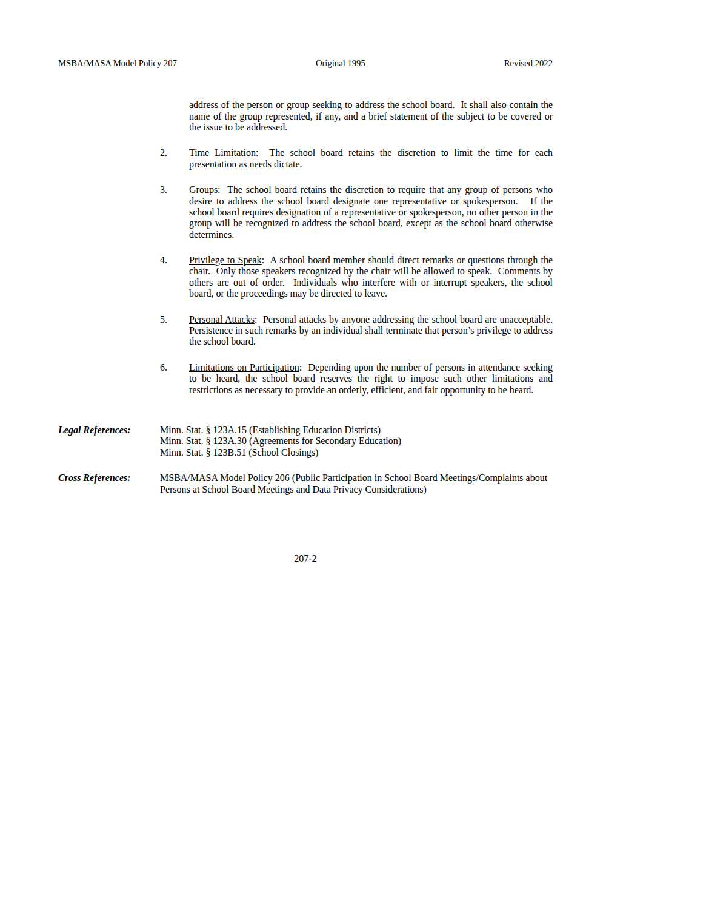MSBA/MASA Model Policy 207
Original 1995
Revised 2022
address of the person or group seeking to address the school board. It shall also contain the name of the group represented, if any, and a brief statement of the subject to be covered or the issue to be addressed.
2. Time Limitation: The school board retains the discretion to limit the time for each presentation as needs dictate.
3. Groups: The school board retains the discretion to require that any group of persons who desire to address the school board designate one representative or spokesperson. If the school board requires designation of a representative or spokesperson, no other person in the group will be recognized to address the school board, except as the school board otherwise determines.
4. Privilege to Speak: A school board member should direct remarks or questions through the chair. Only those speakers recognized by the chair will be allowed to speak. Comments by others are out of order. Individuals who interfere with or interrupt speakers, the school board, or the proceedings may be directed to leave.
5. Personal Attacks: Personal attacks by anyone addressing the school board are unacceptable. Persistence in such remarks by an individual shall terminate that person’s privilege to address the school board.
6. Limitations on Participation: Depending upon the number of persons in attendance seeking to be heard, the school board reserves the right to impose such other limitations and restrictions as necessary to provide an orderly, efficient, and fair opportunity to be heard.
Legal References:
Minn. Stat. § 123A.15 (Establishing Education Districts)
Minn. Stat. § 123A.30 (Agreements for Secondary Education)
Minn. Stat. § 123B.51 (School Closings)
Cross References:
MSBA/MASA Model Policy 206 (Public Participation in School Board Meetings/Complaints about Persons at School Board Meetings and Data Privacy Considerations)
207-2